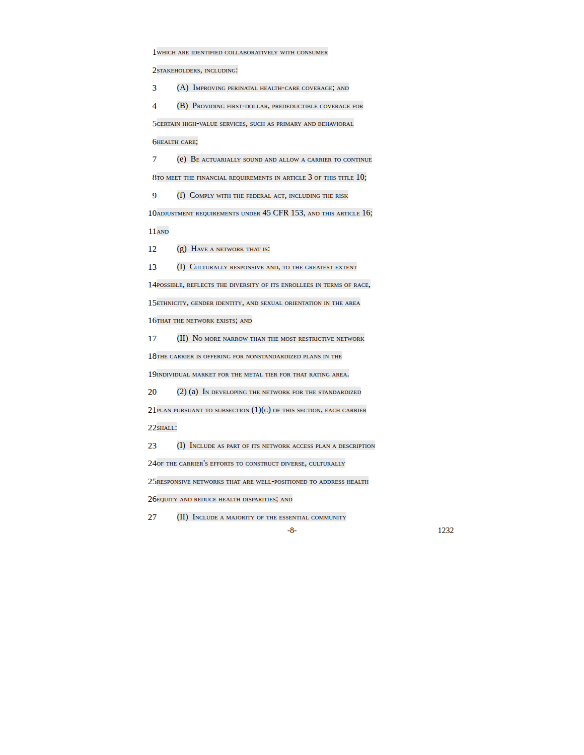| 1 | which are identified collaboratively with consumer |
| 2 | stakeholders, including: |
| 3 | (A) Improving perinatal health-care coverage; and |
| 4 | (B) Providing first-dollar, predeductible coverage for |
| 5 | certain high-value services, such as primary and behavioral |
| 6 | health care; |
| 7 | (e) Be actuarially sound and allow a carrier to continue |
| 8 | to meet the financial requirements in article 3 of this title 10; |
| 9 | (f) Comply with the federal act, including the risk |
| 10 | adjustment requirements under 45 CFR 153, and this article 16; |
| 11 | and |
| 12 | (g) Have a network that is: |
| 13 | (I) Culturally responsive and, to the greatest extent |
| 14 | possible, reflects the diversity of its enrollees in terms of race, |
| 15 | ethnicity, gender identity, and sexual orientation in the area |
| 16 | that the network exists; and |
| 17 | (II) No more narrow than the most restrictive network |
| 18 | the carrier is offering for nonstandardized plans in the |
| 19 | individual market for the metal tier for that rating area. |
| 20 | (2) (a) In developing the network for the standardized |
| 21 | plan pursuant to subsection (1)(g) of this section, each carrier |
| 22 | shall: |
| 23 | (I) Include as part of its network access plan a description |
| 24 | of the carrier's efforts to construct diverse, culturally |
| 25 | responsive networks that are well-positioned to address health |
| 26 | equity and reduce health disparities; and |
| 27 | (II) Include a majority of the essential community |
-8-
1232